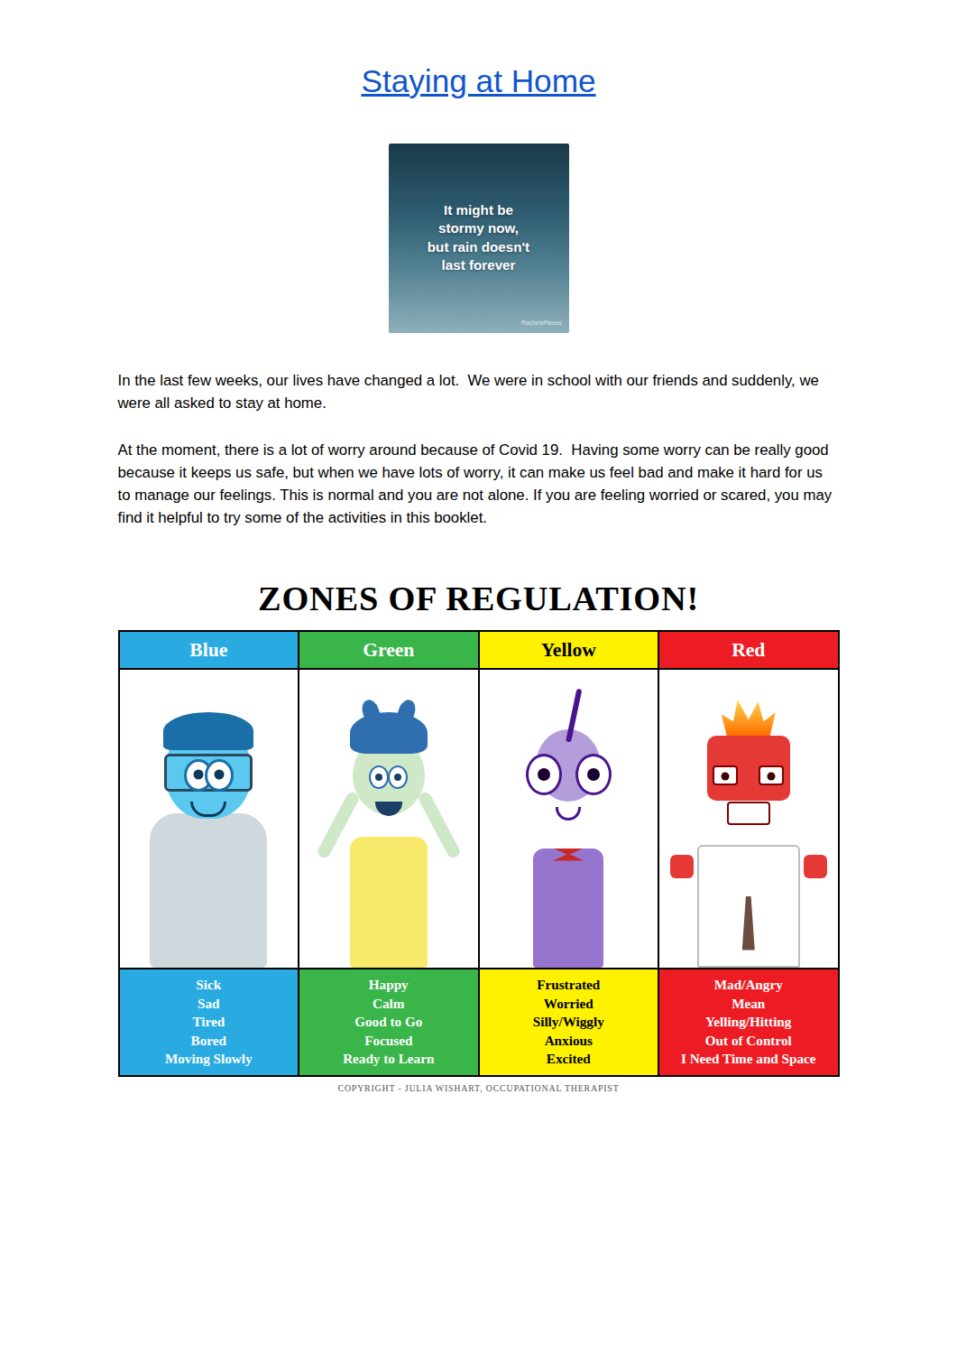Staying at Home
It might be
stormy now,
but rain doesn't
last forever
RachelsPieces
In the last few weeks, our lives have changed a lot. We were in school with our friends and suddenly, we were all asked to stay at home.
At the moment, there is a lot of worry around because of Covid 19. Having some worry can be really good because it keeps us safe, but when we have lots of worry, it can make us feel bad and make it hard for us to manage our feelings. This is normal and you are not alone. If you are feeling worried or scared, you may find it helpful to try some of the activities in this booklet.
ZONES OF REGULATION!
| Blue | Green | Yellow | Red |
| --- | --- | --- | --- |
| Sick Sad Tired Bored Moving Slowly | Happy Calm Good to Go Focused Ready to Learn | Frustrated Worried Silly/Wiggly Anxious Excited | Mad/Angry Mean Yelling/Hitting Out of Control I Need Time and Space |
COPYRIGHT - JULIA WISHART, OCCUPATIONAL THERAPIST